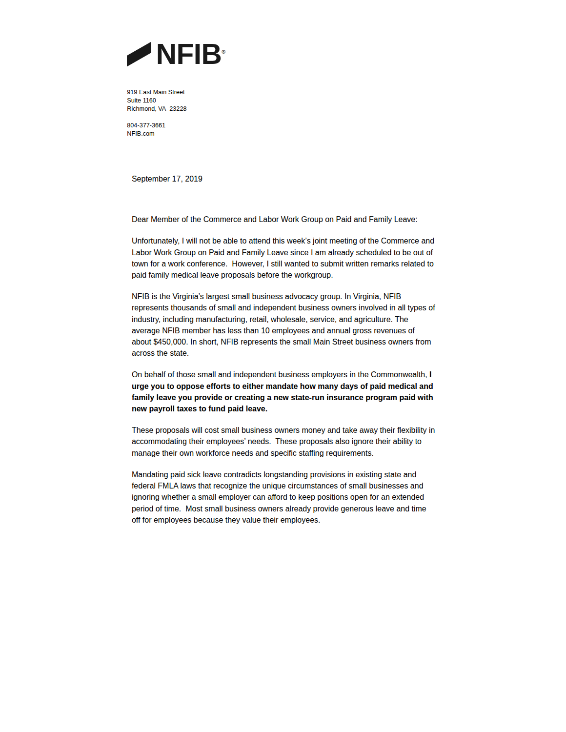NFIB®
919 East Main Street
Suite 1160
Richmond, VA 23228
804-377-3661
NFIB.com
September 17, 2019
Dear Member of the Commerce and Labor Work Group on Paid and Family Leave:
Unfortunately, I will not be able to attend this week’s joint meeting of the Commerce and Labor Work Group on Paid and Family Leave since I am already scheduled to be out of town for a work conference. However, I still wanted to submit written remarks related to paid family medical leave proposals before the workgroup.
NFIB is the Virginia’s largest small business advocacy group. In Virginia, NFIB represents thousands of small and independent business owners involved in all types of industry, including manufacturing, retail, wholesale, service, and agriculture. The average NFIB member has less than 10 employees and annual gross revenues of about $450,000. In short, NFIB represents the small Main Street business owners from across the state.
On behalf of those small and independent business employers in the Commonwealth, I urge you to oppose efforts to either mandate how many days of paid medical and family leave you provide or creating a new state-run insurance program paid with new payroll taxes to fund paid leave.
These proposals will cost small business owners money and take away their flexibility in accommodating their employees’ needs. These proposals also ignore their ability to manage their own workforce needs and specific staffing requirements.
Mandating paid sick leave contradicts longstanding provisions in existing state and federal FMLA laws that recognize the unique circumstances of small businesses and ignoring whether a small employer can afford to keep positions open for an extended period of time. Most small business owners already provide generous leave and time off for employees because they value their employees.